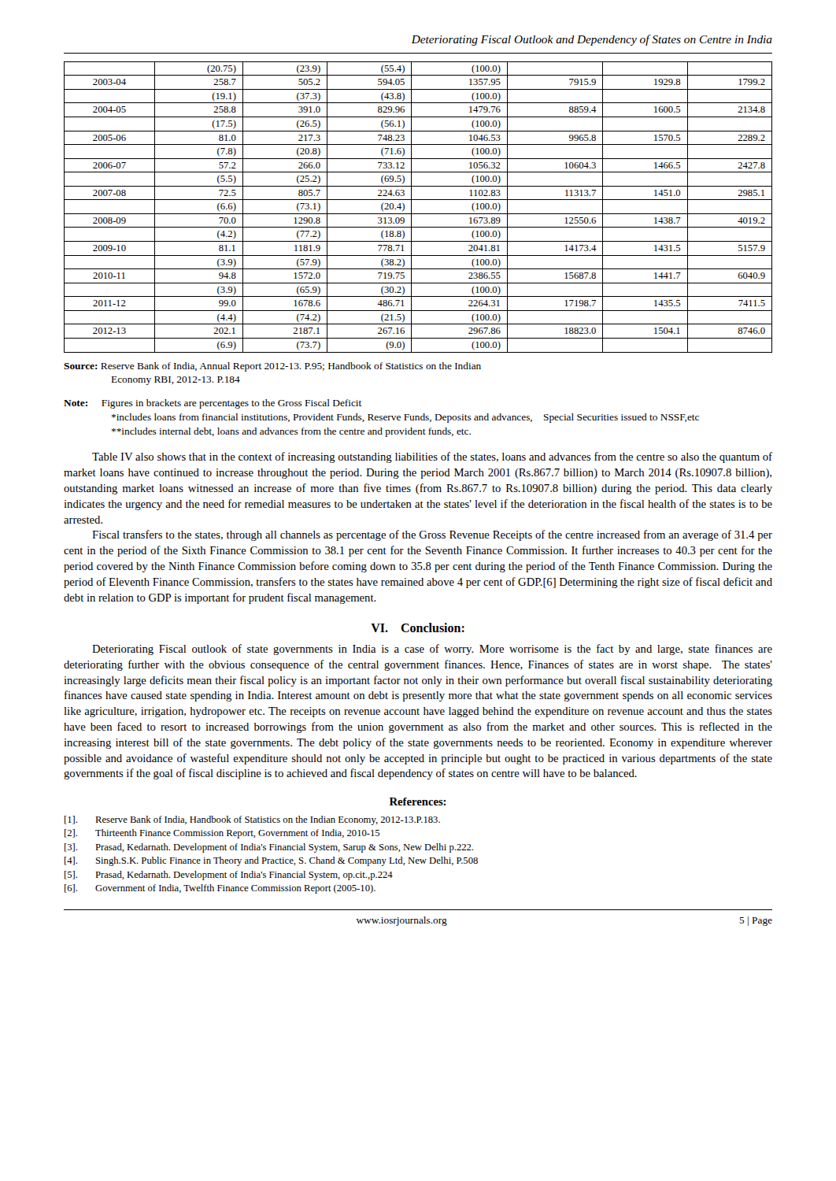Deteriorating Fiscal Outlook and Dependency of States on Centre in India
| | (20.75) | (23.9) | (55.4) | (100.0) | | | |
| 2003-04 | 258.7 | 505.2 | 594.05 | 1357.95 | 7915.9 | 1929.8 | 1799.2 |
| | (19.1) | (37.3) | (43.8) | (100.0) | | | |
| 2004-05 | 258.8 | 391.0 | 829.96 | 1479.76 | 8859.4 | 1600.5 | 2134.8 |
| | (17.5) | (26.5) | (56.1) | (100.0) | | | |
| 2005-06 | 81.0 | 217.3 | 748.23 | 1046.53 | 9965.8 | 1570.5 | 2289.2 |
| | (7.8) | (20.8) | (71.6) | (100.0) | | | |
| 2006-07 | 57.2 | 266.0 | 733.12 | 1056.32 | 10604.3 | 1466.5 | 2427.8 |
| | (5.5) | (25.2) | (69.5) | (100.0) | | | |
| 2007-08 | 72.5 | 805.7 | 224.63 | 1102.83 | 11313.7 | 1451.0 | 2985.1 |
| | (6.6) | (73.1) | (20.4) | (100.0) | | | |
| 2008-09 | 70.0 | 1290.8 | 313.09 | 1673.89 | 12550.6 | 1438.7 | 4019.2 |
| | (4.2) | (77.2) | (18.8) | (100.0) | | | |
| 2009-10 | 81.1 | 1181.9 | 778.71 | 2041.81 | 14173.4 | 1431.5 | 5157.9 |
| | (3.9) | (57.9) | (38.2) | (100.0) | | | |
| 2010-11 | 94.8 | 1572.0 | 719.75 | 2386.55 | 15687.8 | 1441.7 | 6040.9 |
| | (3.9) | (65.9) | (30.2) | (100.0) | | | |
| 2011-12 | 99.0 | 1678.6 | 486.71 | 2264.31 | 17198.7 | 1435.5 | 7411.5 |
| | (4.4) | (74.2) | (21.5) | (100.0) | | | |
| 2012-13 | 202.1 | 2187.1 | 267.16 | 2967.86 | 18823.0 | 1504.1 | 8746.0 |
| | (6.9) | (73.7) | (9.0) | (100.0) | | | |
Source: Reserve Bank of India, Annual Report 2012-13. P.95; Handbook of Statistics on the Indian
Economy RBI, 2012-13. P.184
Note: Figures in brackets are percentages to the Gross Fiscal Deficit
*includes loans from financial institutions, Provident Funds, Reserve Funds, Deposits and advances, Special Securities issued to NSSF,etc
**includes internal debt, loans and advances from the centre and provident funds, etc.
Table IV also shows that in the context of increasing outstanding liabilities of the states, loans and advances from the centre so also the quantum of market loans have continued to increase throughout the period. During the period March 2001 (Rs.867.7 billion) to March 2014 (Rs.10907.8 billion), outstanding market loans witnessed an increase of more than five times (from Rs.867.7 to Rs.10907.8 billion) during the period. This data clearly indicates the urgency and the need for remedial measures to be undertaken at the states' level if the deterioration in the fiscal health of the states is to be arrested.
Fiscal transfers to the states, through all channels as percentage of the Gross Revenue Receipts of the centre increased from an average of 31.4 per cent in the period of the Sixth Finance Commission to 38.1 per cent for the Seventh Finance Commission. It further increases to 40.3 per cent for the period covered by the Ninth Finance Commission before coming down to 35.8 per cent during the period of the Tenth Finance Commission. During the period of Eleventh Finance Commission, transfers to the states have remained above 4 per cent of GDP.[6] Determining the right size of fiscal deficit and debt in relation to GDP is important for prudent fiscal management.
VI. Conclusion:
Deteriorating Fiscal outlook of state governments in India is a case of worry. More worrisome is the fact by and large, state finances are deteriorating further with the obvious consequence of the central government finances. Hence, Finances of states are in worst shape. The states' increasingly large deficits mean their fiscal policy is an important factor not only in their own performance but overall fiscal sustainability deteriorating finances have caused state spending in India. Interest amount on debt is presently more that what the state government spends on all economic services like agriculture, irrigation, hydropower etc. The receipts on revenue account have lagged behind the expenditure on revenue account and thus the states have been faced to resort to increased borrowings from the union government as also from the market and other sources. This is reflected in the increasing interest bill of the state governments. The debt policy of the state governments needs to be reoriented. Economy in expenditure wherever possible and avoidance of wasteful expenditure should not only be accepted in principle but ought to be practiced in various departments of the state governments if the goal of fiscal discipline is to achieved and fiscal dependency of states on centre will have to be balanced.
References:
Reserve Bank of India, Handbook of Statistics on the Indian Economy, 2012-13.P.183.
Thirteenth Finance Commission Report, Government of India, 2010-15
Prasad, Kedarnath. Development of India's Financial System, Sarup & Sons, New Delhi p.222.
Singh.S.K. Public Finance in Theory and Practice, S. Chand & Company Ltd, New Delhi, P.508
Prasad, Kedarnath. Development of India's Financial System, op.cit.,p.224
Government of India, Twelfth Finance Commission Report (2005-10).
www.iosrjournals.org 5 | Page